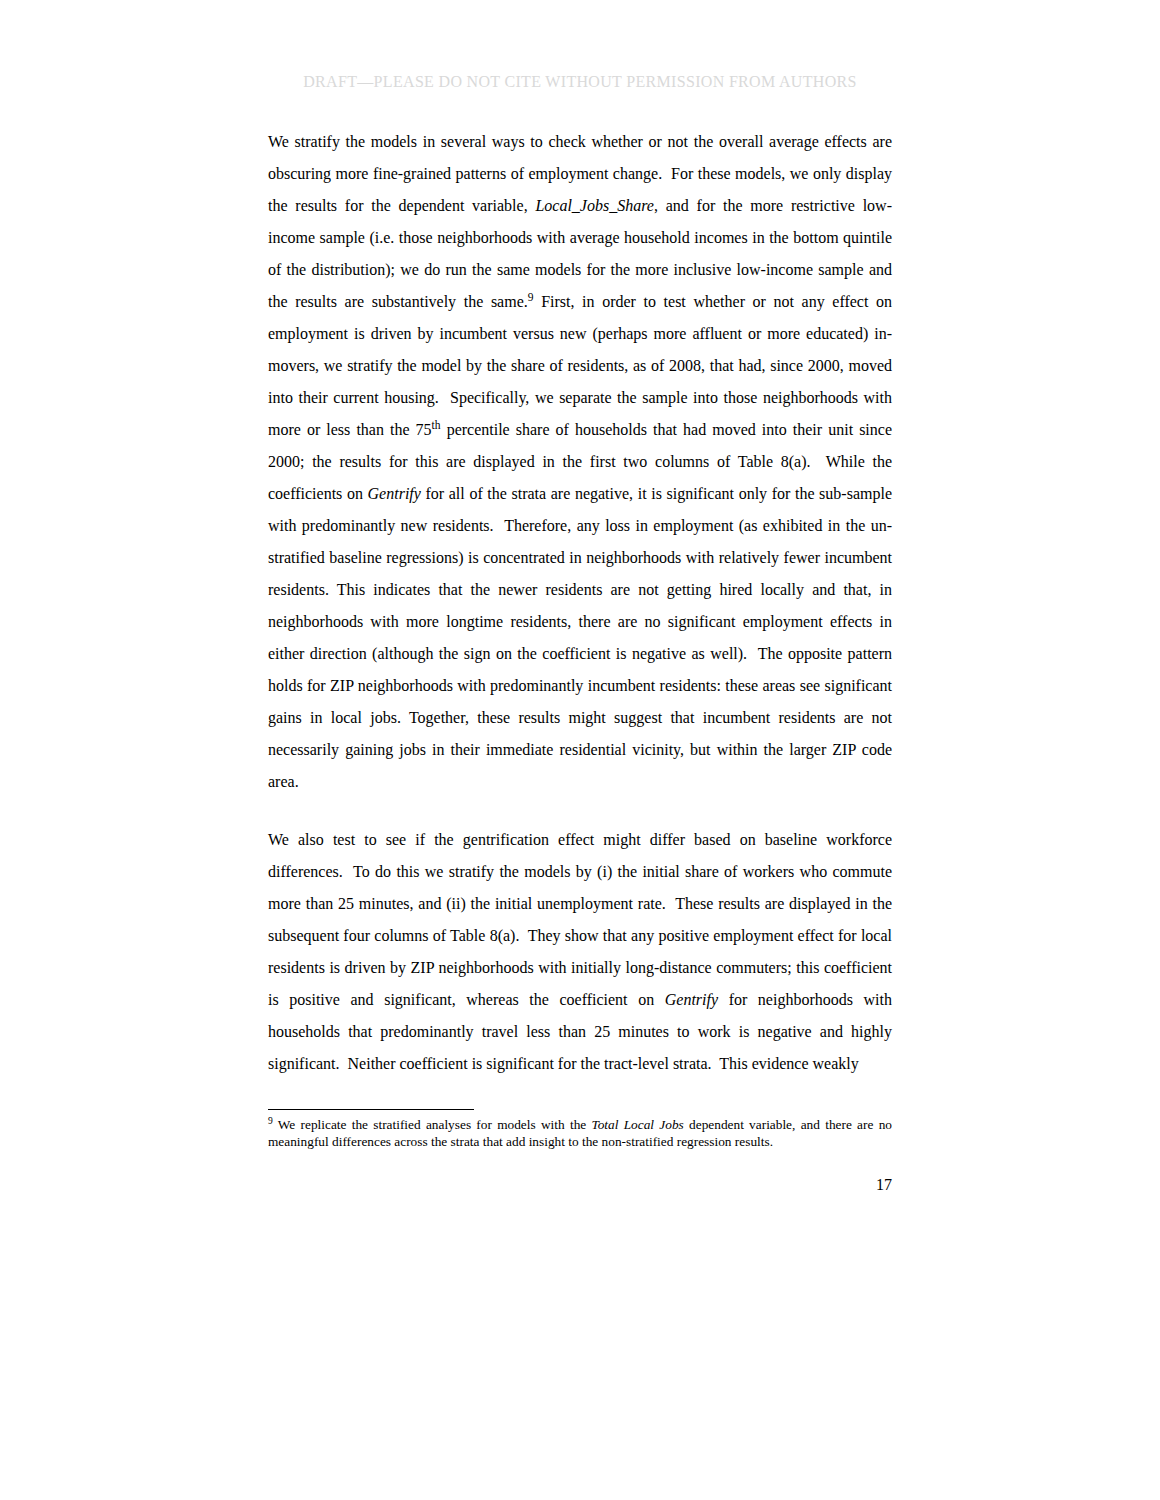DRAFT—PLEASE DO NOT CITE WITHOUT PERMISSION FROM AUTHORS
We stratify the models in several ways to check whether or not the overall average effects are obscuring more fine-grained patterns of employment change. For these models, we only display the results for the dependent variable, Local_Jobs_Share, and for the more restrictive low-income sample (i.e. those neighborhoods with average household incomes in the bottom quintile of the distribution); we do run the same models for the more inclusive low-income sample and the results are substantively the same.9 First, in order to test whether or not any effect on employment is driven by incumbent versus new (perhaps more affluent or more educated) in-movers, we stratify the model by the share of residents, as of 2008, that had, since 2000, moved into their current housing. Specifically, we separate the sample into those neighborhoods with more or less than the 75th percentile share of households that had moved into their unit since 2000; the results for this are displayed in the first two columns of Table 8(a). While the coefficients on Gentrify for all of the strata are negative, it is significant only for the sub-sample with predominantly new residents. Therefore, any loss in employment (as exhibited in the un-stratified baseline regressions) is concentrated in neighborhoods with relatively fewer incumbent residents. This indicates that the newer residents are not getting hired locally and that, in neighborhoods with more longtime residents, there are no significant employment effects in either direction (although the sign on the coefficient is negative as well). The opposite pattern holds for ZIP neighborhoods with predominantly incumbent residents: these areas see significant gains in local jobs. Together, these results might suggest that incumbent residents are not necessarily gaining jobs in their immediate residential vicinity, but within the larger ZIP code area.
We also test to see if the gentrification effect might differ based on baseline workforce differences. To do this we stratify the models by (i) the initial share of workers who commute more than 25 minutes, and (ii) the initial unemployment rate. These results are displayed in the subsequent four columns of Table 8(a). They show that any positive employment effect for local residents is driven by ZIP neighborhoods with initially long-distance commuters; this coefficient is positive and significant, whereas the coefficient on Gentrify for neighborhoods with households that predominantly travel less than 25 minutes to work is negative and highly significant. Neither coefficient is significant for the tract-level strata. This evidence weakly
9 We replicate the stratified analyses for models with the Total Local Jobs dependent variable, and there are no meaningful differences across the strata that add insight to the non-stratified regression results.
17